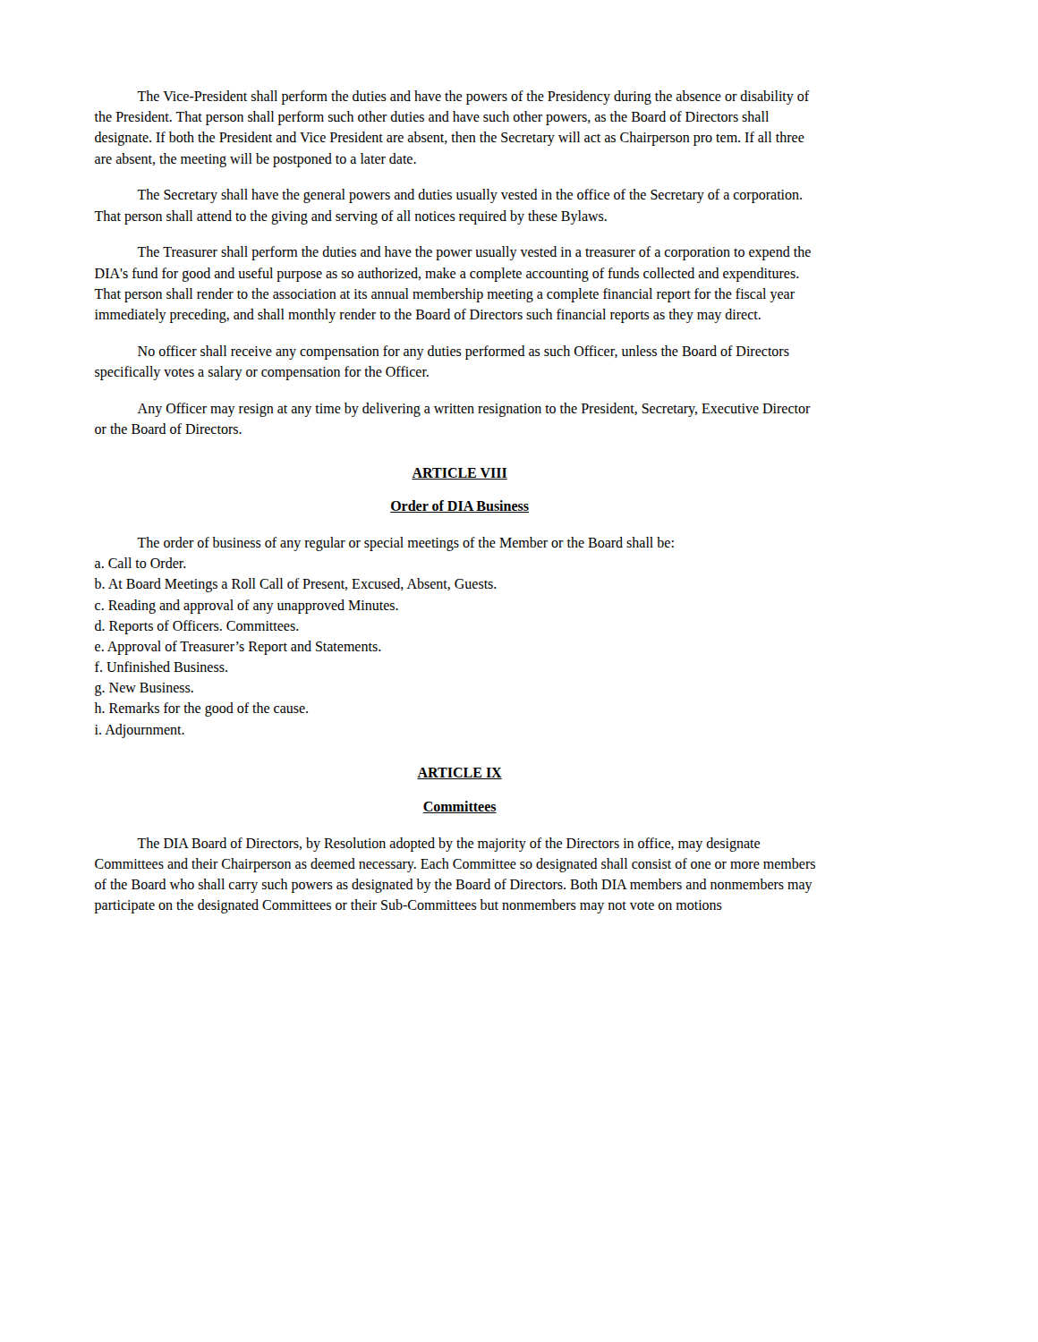The Vice-President shall perform the duties and have the powers of the Presidency during the absence or disability of the President. That person shall perform such other duties and have such other powers, as the Board of Directors shall designate. If both the President and Vice President are absent, then the Secretary will act as Chairperson pro tem. If all three are absent, the meeting will be postponed to a later date.
The Secretary shall have the general powers and duties usually vested in the office of the Secretary of a corporation. That person shall attend to the giving and serving of all notices required by these Bylaws.
The Treasurer shall perform the duties and have the power usually vested in a treasurer of a corporation to expend the DIA's fund for good and useful purpose as so authorized, make a complete accounting of funds collected and expenditures. That person shall render to the association at its annual membership meeting a complete financial report for the fiscal year immediately preceding, and shall monthly render to the Board of Directors such financial reports as they may direct.
No officer shall receive any compensation for any duties performed as such Officer, unless the Board of Directors specifically votes a salary or compensation for the Officer.
Any Officer may resign at any time by delivering a written resignation to the President, Secretary, Executive Director or the Board of Directors.
ARTICLE VIII
Order of DIA Business
The order of business of any regular or special meetings of the Member or the Board shall be:
a. Call to Order. b. At Board Meetings a Roll Call of Present, Excused, Absent, Guests. c. Reading and approval of any unapproved Minutes. d. Reports of Officers. Committees. e. Approval of Treasurer’s Report and Statements. f. Unfinished Business. g. New Business. h. Remarks for the good of the cause. i. Adjournment.
ARTICLE IX
Committees
The DIA Board of Directors, by Resolution adopted by the majority of the Directors in office, may designate Committees and their Chairperson as deemed necessary. Each Committee so designated shall consist of one or more members of the Board who shall carry such powers as designated by the Board of Directors. Both DIA members and nonmembers may participate on the designated Committees or their Sub-Committees but nonmembers may not vote on motions